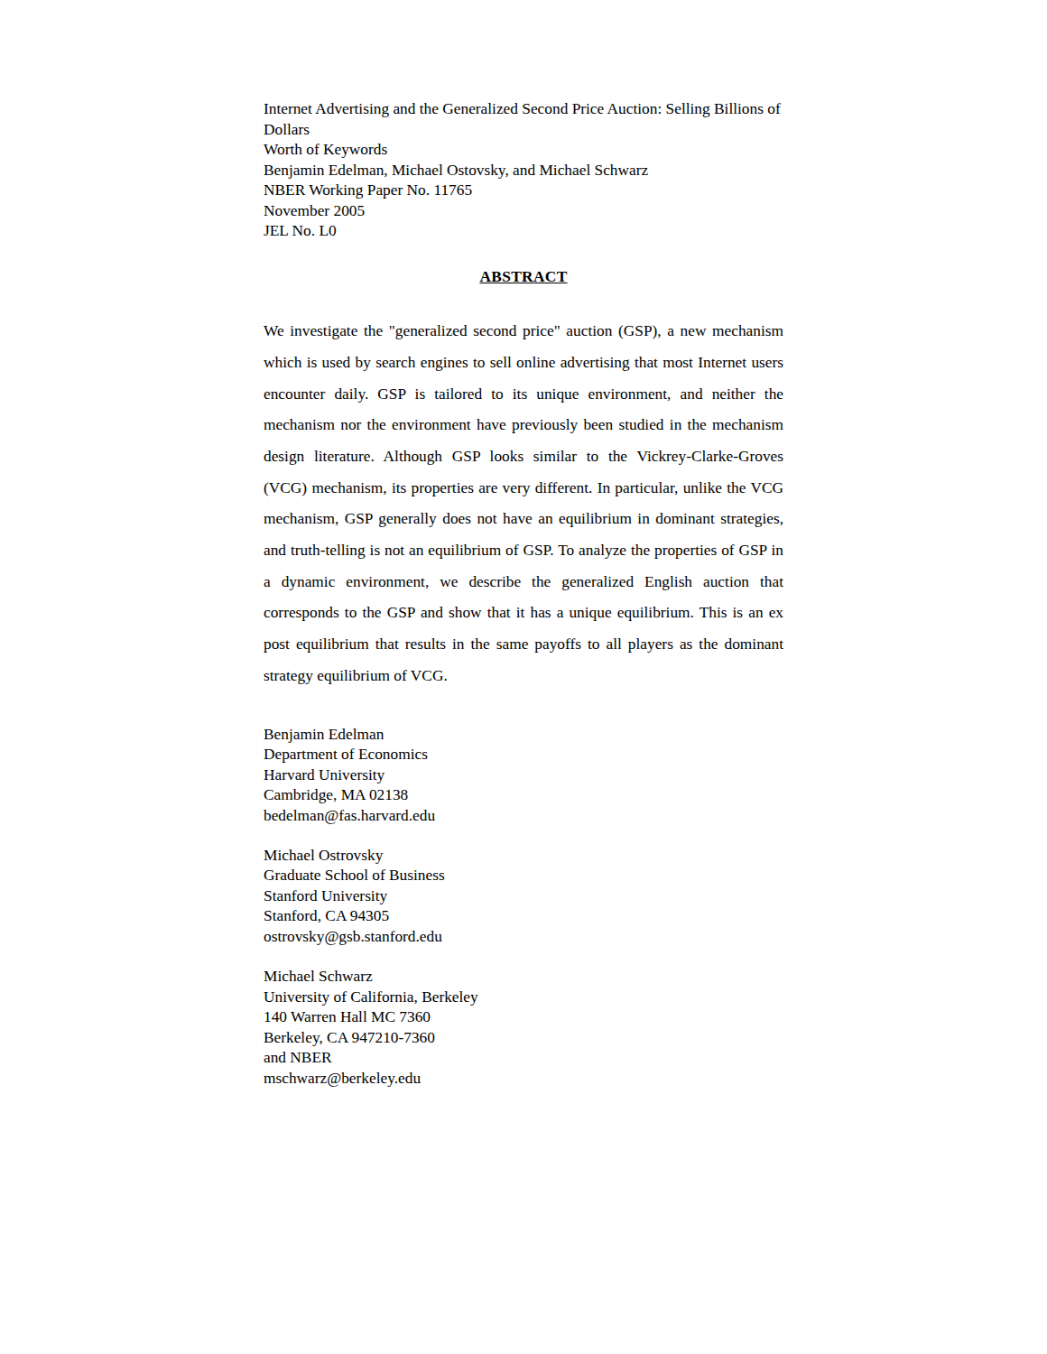Internet Advertising and the Generalized Second Price Auction: Selling Billions of Dollars
Worth of Keywords
Benjamin Edelman, Michael Ostovsky, and Michael Schwarz
NBER Working Paper No. 11765
November 2005
JEL No. L0
ABSTRACT
We investigate the "generalized second price" auction (GSP), a new mechanism which is used by search engines to sell online advertising that most Internet users encounter daily. GSP is tailored to its unique environment, and neither the mechanism nor the environment have previously been studied in the mechanism design literature. Although GSP looks similar to the Vickrey-Clarke-Groves (VCG) mechanism, its properties are very different. In particular, unlike the VCG mechanism, GSP generally does not have an equilibrium in dominant strategies, and truth-telling is not an equilibrium of GSP. To analyze the properties of GSP in a dynamic environment, we describe the generalized English auction that corresponds to the GSP and show that it has a unique equilibrium. This is an ex post equilibrium that results in the same payoffs to all players as the dominant strategy equilibrium of VCG.
Benjamin Edelman
Department of Economics
Harvard University
Cambridge, MA 02138
bedelman@fas.harvard.edu
Michael Ostrovsky
Graduate School of Business
Stanford University
Stanford, CA 94305
ostrovsky@gsb.stanford.edu
Michael Schwarz
University of California, Berkeley
140 Warren Hall MC 7360
Berkeley, CA 947210-7360
and NBER
mschwarz@berkeley.edu